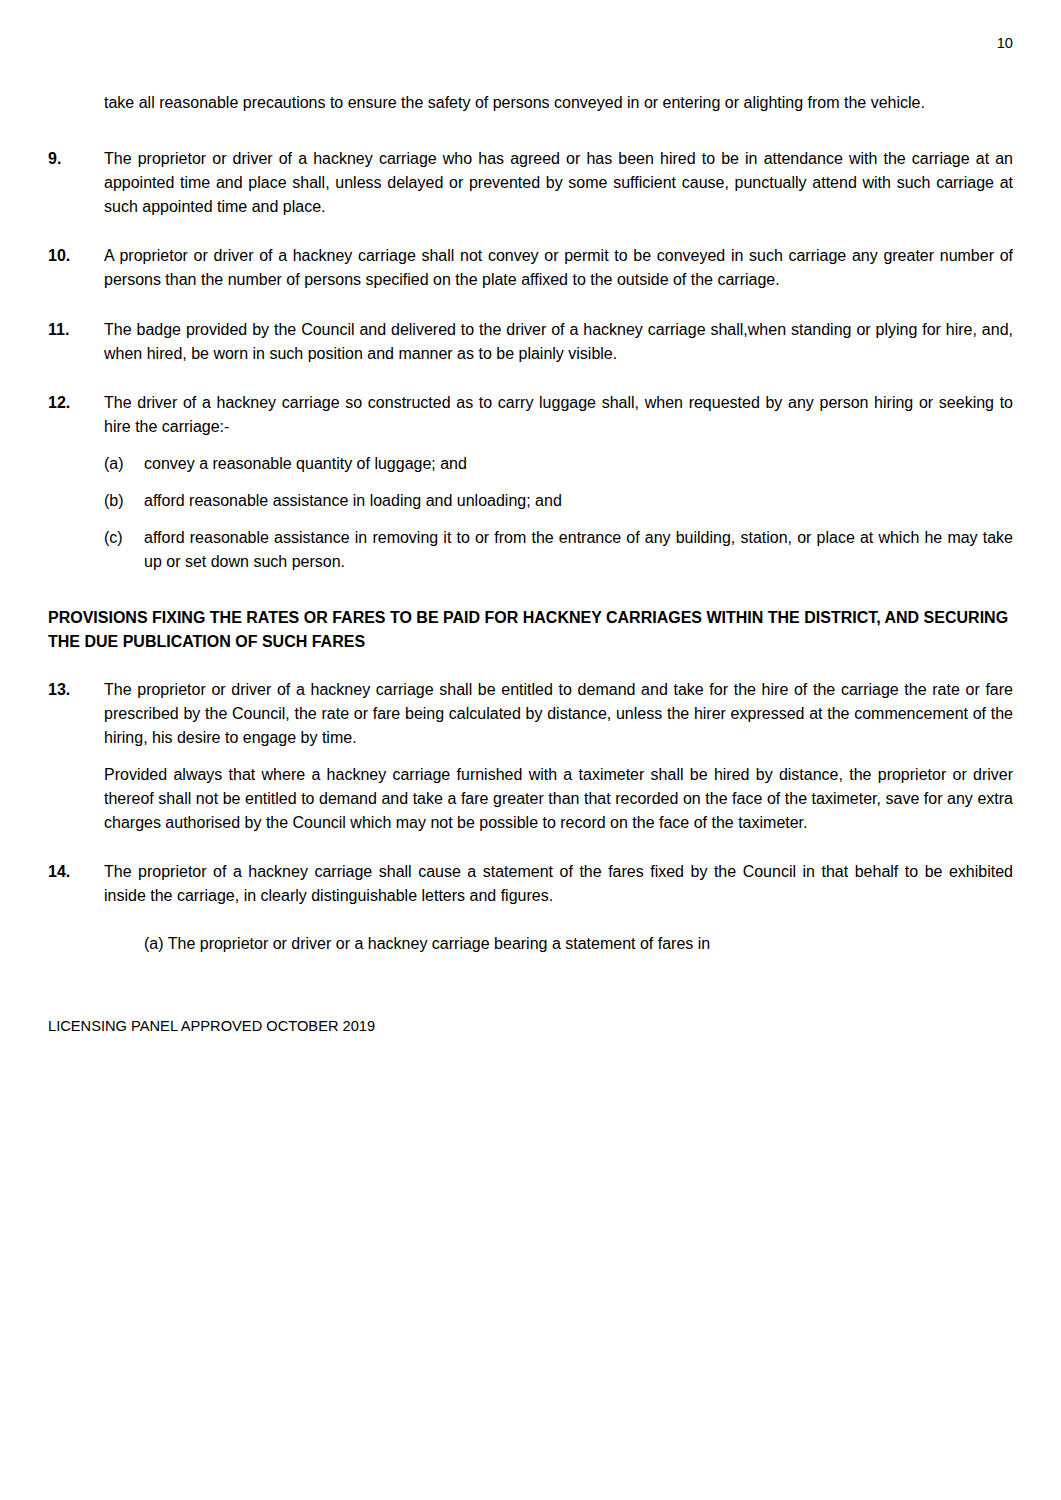10
take all reasonable precautions to ensure the safety of persons conveyed in or entering or alighting from the vehicle.
9. The proprietor or driver of a hackney carriage who has agreed or has been hired to be in attendance with the carriage at an appointed time and place shall, unless delayed or prevented by some sufficient cause, punctually attend with such carriage at such appointed time and place.
10. A proprietor or driver of a hackney carriage shall not convey or permit to be conveyed in such carriage any greater number of persons than the number of persons specified on the plate affixed to the outside of the carriage.
11. The badge provided by the Council and delivered to the driver of a hackney carriage shall,when standing or plying for hire, and, when hired, be worn in such position and manner as to be plainly visible.
12. The driver of a hackney carriage so constructed as to carry luggage shall, when requested by any person hiring or seeking to hire the carriage:-
(a) convey a reasonable quantity of luggage; and
(b) afford reasonable assistance in loading and unloading; and
(c) afford reasonable assistance in removing it to or from the entrance of any building, station, or place at which he may take up or set down such person.
Provisions fixing the rates or fares to be paid for hackney carriages within the district, and securing the due publication of such fares
13. The proprietor or driver of a hackney carriage shall be entitled to demand and take for the hire of the carriage the rate or fare prescribed by the Council, the rate or fare being calculated by distance, unless the hirer expressed at the commencement of the hiring, his desire to engage by time.
Provided always that where a hackney carriage furnished with a taximeter shall be hired by distance, the proprietor or driver thereof shall not be entitled to demand and take a fare greater than that recorded on the face of the taximeter, save for any extra charges authorised by the Council which may not be possible to record on the face of the taximeter.
14. The proprietor of a hackney carriage shall cause a statement of the fares fixed by the Council in that behalf to be exhibited inside the carriage, in clearly distinguishable letters and figures.
(a) The proprietor or driver or a hackney carriage bearing a statement of fares in
LICENSING PANEL APPROVED OCTOBER 2019